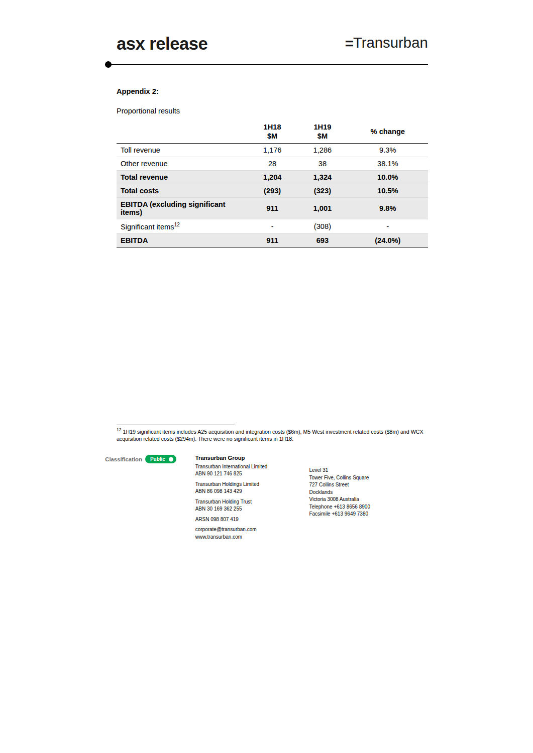asx release
=Transurban
Appendix 2:
Proportional results
| | 1H18 $M | 1H19 $M | % change |
| --- | --- | --- | --- |
| Toll revenue | 1,176 | 1,286 | 9.3% |
| Other revenue | 28 | 38 | 38.1% |
| Total revenue | 1,204 | 1,324 | 10.0% |
| Total costs | (293) | (323) | 10.5% |
| EBITDA (excluding significant items) | 911 | 1,001 | 9.8% |
| Significant items 12 | - | (308) | - |
| EBITDA | 911 | 693 | (24.0%) |
12 1H19 significant items includes A25 acquisition and integration costs ($6m), M5 West investment related costs ($8m) and WCX acquisition related costs ($294m). There were no significant items in 1H18.
Classification Public
Transurban Group
Transurban International Limited
ABN 90 121 746 825
Transurban Holdings Limited
ABN 86 098 143 429
Transurban Holding Trust
ABN 30 169 362 255
ARSN 098 807 419
corporate@transurban.com
www.transurban.com
Level 31
Tower Five, Collins Square
727 Collins Street
Docklands
Victoria 3008 Australia
Telephone +613 8656 8900
Facsimile +613 9649 7380